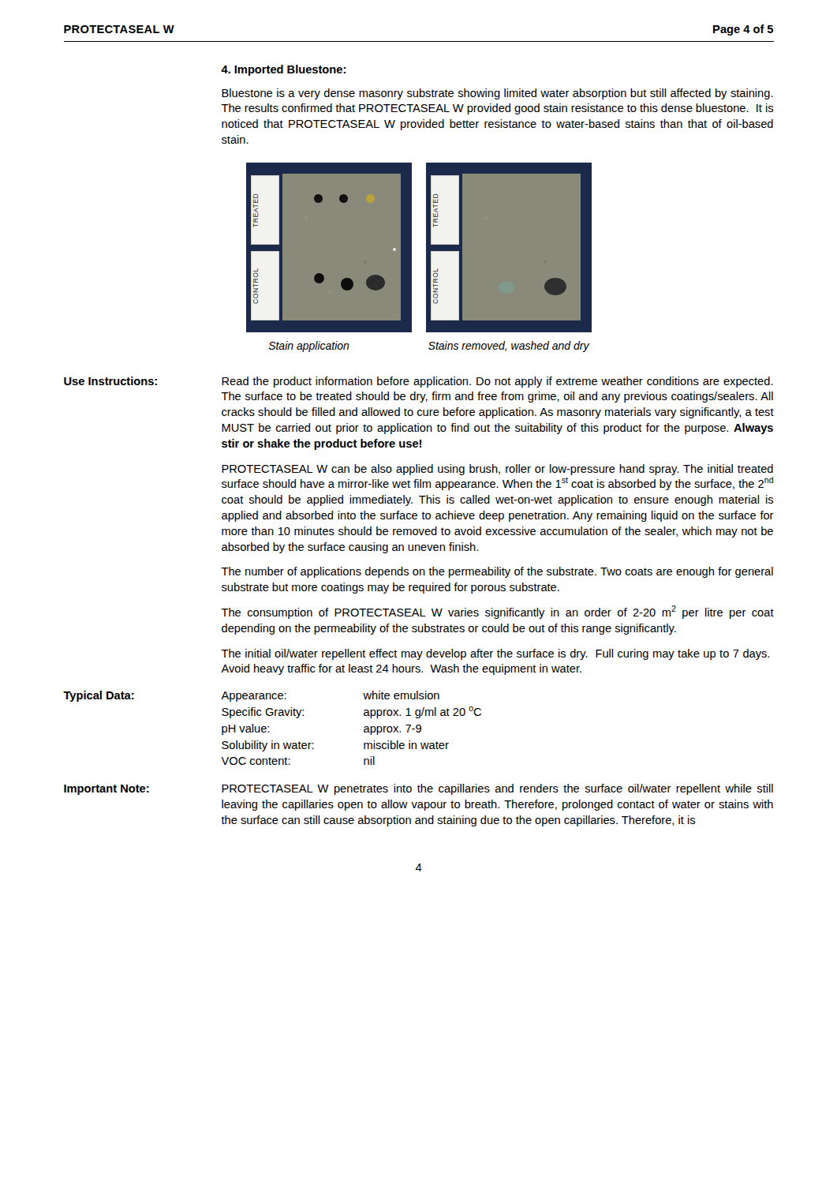PROTECTASEAL W
Page 4 of 5
4. Imported Bluestone:
Bluestone is a very dense masonry substrate showing limited water absorption but still affected by staining. The results confirmed that PROTECTASEAL W provided good stain resistance to this dense bluestone. It is noticed that PROTECTASEAL W provided better resistance to water-based stains than that of oil-based stain.
TREATED
CONTROL
TREATED
CONTROL
Stain application
Stains removed, washed and dry
Use Instructions:
Read the product information before application. Do not apply if extreme weather conditions are expected. The surface to be treated should be dry, firm and free from grime, oil and any previous coatings/sealers. All cracks should be filled and allowed to cure before application. As masonry materials vary significantly, a test MUST be carried out prior to application to find out the suitability of this product for the purpose. Always stir or shake the product before use!
PROTECTASEAL W can be also applied using brush, roller or low-pressure hand spray. The initial treated surface should have a mirror-like wet film appearance. When the 1st coat is absorbed by the surface, the 2nd coat should be applied immediately. This is called wet-on-wet application to ensure enough material is applied and absorbed into the surface to achieve deep penetration. Any remaining liquid on the surface for more than 10 minutes should be removed to avoid excessive accumulation of the sealer, which may not be absorbed by the surface causing an uneven finish.
The number of applications depends on the permeability of the substrate. Two coats are enough for general substrate but more coatings may be required for porous substrate.
The consumption of PROTECTASEAL W varies significantly in an order of 2-20 m2 per litre per coat depending on the permeability of the substrates or could be out of this range significantly.
The initial oil/water repellent effect may develop after the surface is dry. Full curing may take up to 7 days. Avoid heavy traffic for at least 24 hours. Wash the equipment in water.
Typical Data:
| Appearance: | white emulsion |
| Specific Gravity: | approx. 1 g/ml at 20 o C |
| pH value: | approx. 7-9 |
| Solubility in water: | miscible in water |
| VOC content: | nil |
Important Note:
PROTECTASEAL W penetrates into the capillaries and renders the surface oil/water repellent while still leaving the capillaries open to allow vapour to breath. Therefore, prolonged contact of water or stains with the surface can still cause absorption and staining due to the open capillaries. Therefore, it is
4